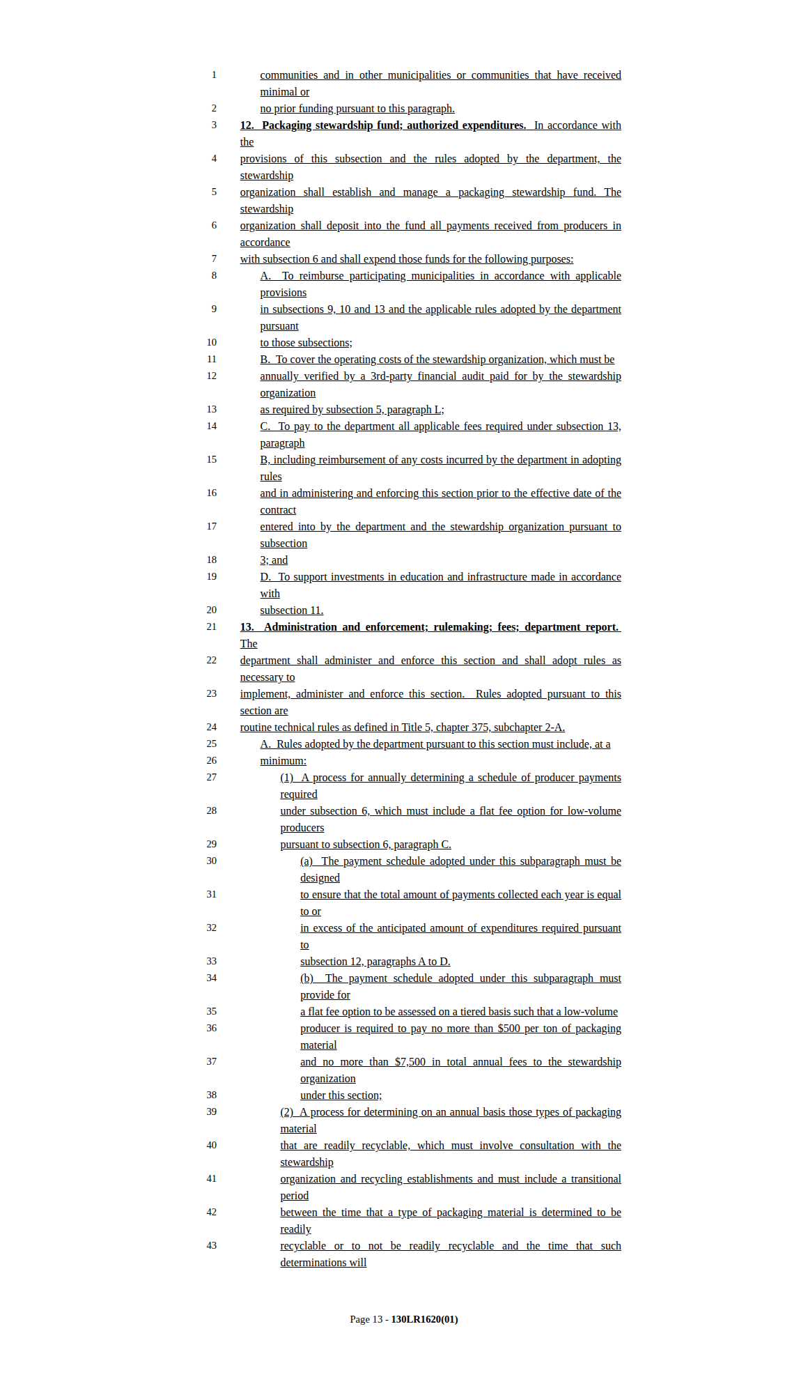1
communities and in other municipalities or communities that have received minimal or
2
no prior funding pursuant to this paragraph.
3
12. Packaging stewardship fund; authorized expenditures. In accordance with the
4
provisions of this subsection and the rules adopted by the department, the stewardship
5
organization shall establish and manage a packaging stewardship fund. The stewardship
6
organization shall deposit into the fund all payments received from producers in accordance
7
with subsection 6 and shall expend those funds for the following purposes:
8
A. To reimburse participating municipalities in accordance with applicable provisions
9
in subsections 9, 10 and 13 and the applicable rules adopted by the department pursuant
10
to those subsections;
11
B. To cover the operating costs of the stewardship organization, which must be
12
annually verified by a 3rd-party financial audit paid for by the stewardship organization
13
as required by subsection 5, paragraph L;
14
C. To pay to the department all applicable fees required under subsection 13, paragraph
15
B, including reimbursement of any costs incurred by the department in adopting rules
16
and in administering and enforcing this section prior to the effective date of the contract
17
entered into by the department and the stewardship organization pursuant to subsection
18
3; and
19
D. To support investments in education and infrastructure made in accordance with
20
subsection 11.
21
13. Administration and enforcement; rulemaking; fees; department report. The
22
department shall administer and enforce this section and shall adopt rules as necessary to
23
implement, administer and enforce this section. Rules adopted pursuant to this section are
24
routine technical rules as defined in Title 5, chapter 375, subchapter 2-A.
25
A. Rules adopted by the department pursuant to this section must include, at a
26
minimum:
27
(1) A process for annually determining a schedule of producer payments required
28
under subsection 6, which must include a flat fee option for low-volume producers
29
pursuant to subsection 6, paragraph C.
30
(a) The payment schedule adopted under this subparagraph must be designed
31
to ensure that the total amount of payments collected each year is equal to or
32
in excess of the anticipated amount of expenditures required pursuant to
33
subsection 12, paragraphs A to D.
34
(b) The payment schedule adopted under this subparagraph must provide for
35
a flat fee option to be assessed on a tiered basis such that a low-volume
36
producer is required to pay no more than $500 per ton of packaging material
37
and no more than $7,500 in total annual fees to the stewardship organization
38
under this section;
39
(2) A process for determining on an annual basis those types of packaging material
40
that are readily recyclable, which must involve consultation with the stewardship
41
organization and recycling establishments and must include a transitional period
42
between the time that a type of packaging material is determined to be readily
43
recyclable or to not be readily recyclable and the time that such determinations will
Page 13 - 130LR1620(01)